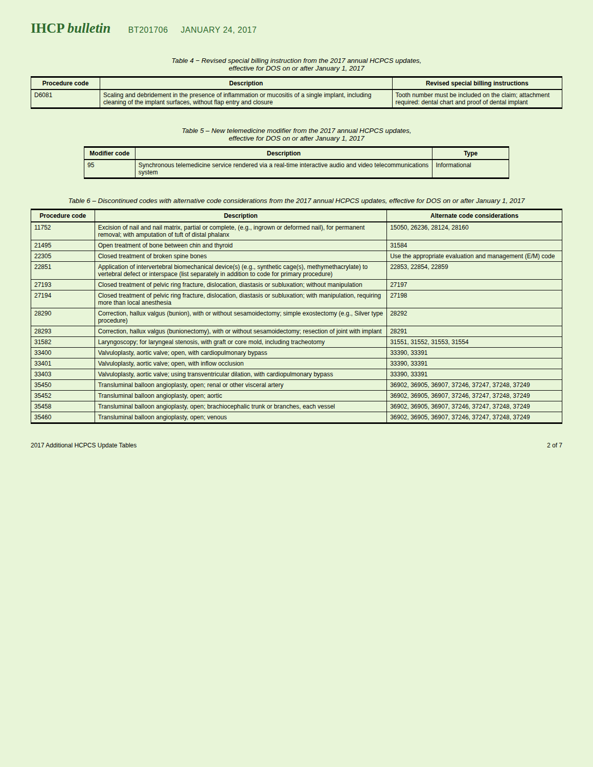IHCP bulletin BT201706JANUARY 24, 2017
Table 4 − Revised special billing instruction from the 2017 annual HCPCS updates, effective for DOS on or after January 1, 2017
| Procedure code | Description | Revised special billing instructions |
| --- | --- | --- |
| D6081 | Scaling and debridement in the presence of inflammation or mucositis of a single implant, including cleaning of the implant surfaces, without flap entry and closure | Tooth number must be included on the claim; attachment required: dental chart and proof of dental implant |
Table 5 – New telemedicine modifier from the 2017 annual HCPCS updates, effective for DOS on or after January 1, 2017
| Modifier code | Description | Type |
| --- | --- | --- |
| 95 | Synchronous telemedicine service rendered via a real-time interactive audio and video telecommunications system | Informational |
Table 6 – Discontinued codes with alternative code considerations from the 2017 annual HCPCS updates, effective for DOS on or after January 1, 2017
| Procedure code | Description | Alternate code considerations |
| --- | --- | --- |
| 11752 | Excision of nail and nail matrix, partial or complete, (e.g., ingrown or deformed nail), for permanent removal; with amputation of tuft of distal phalanx | 15050, 26236, 28124, 28160 |
| 21495 | Open treatment of bone between chin and thyroid | 31584 |
| 22305 | Closed treatment of broken spine bones | Use the appropriate evaluation and management (E/M) code |
| 22851 | Application of intervertebral biomechanical device(s) (e.g., synthetic cage(s), methymethacrylate) to vertebral defect or interspace (list separately in addition to code for primary procedure) | 22853, 22854, 22859 |
| 27193 | Closed treatment of pelvic ring fracture, dislocation, diastasis or subluxation; without manipulation | 27197 |
| 27194 | Closed treatment of pelvic ring fracture, dislocation, diastasis or subluxation; with manipulation, requiring more than local anesthesia | 27198 |
| 28290 | Correction, hallux valgus (bunion), with or without sesamoidectomy; simple exostectomy (e.g., Silver type procedure) | 28292 |
| 28293 | Correction, hallux valgus (bunionectomy), with or without sesamoidectomy; resection of joint with implant | 28291 |
| 31582 | Laryngoscopy; for laryngeal stenosis, with graft or core mold, including tracheotomy | 31551, 31552, 31553, 31554 |
| 33400 | Valvuloplasty, aortic valve; open, with cardiopulmonary bypass | 33390, 33391 |
| 33401 | Valvuloplasty, aortic valve; open, with inflow occlusion | 33390, 33391 |
| 33403 | Valvuloplasty, aortic valve; using transventricular dilation, with cardiopulmonary bypass | 33390, 33391 |
| 35450 | Transluminal balloon angioplasty, open; renal or other visceral artery | 36902, 36905, 36907, 37246, 37247, 37248, 37249 |
| 35452 | Transluminal balloon angioplasty, open; aortic | 36902, 36905, 36907, 37246, 37247, 37248, 37249 |
| 35458 | Transluminal balloon angioplasty, open; brachiocephalic trunk or branches, each vessel | 36902, 36905, 36907, 37246, 37247, 37248, 37249 |
| 35460 | Transluminal balloon angioplasty, open; venous | 36902, 36905, 36907, 37246, 37247, 37248, 37249 |
2017 Additional HCPCS Update Tables 2 of 7